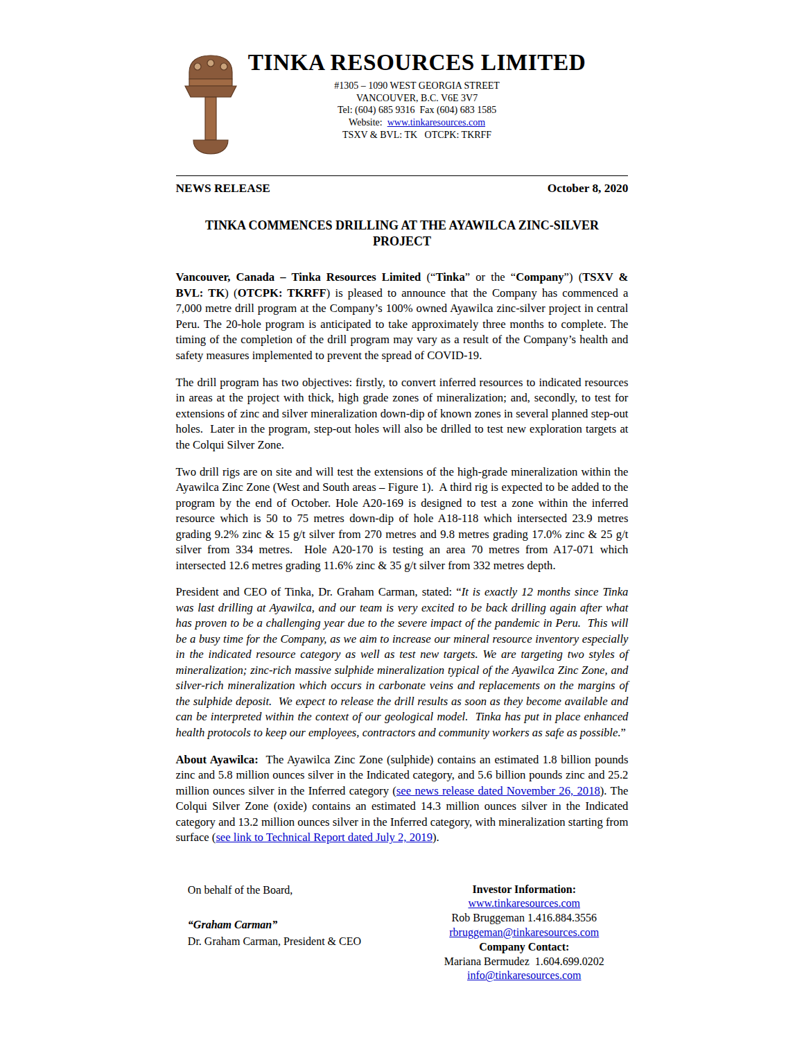TINKA RESOURCES LIMITED
#1305 – 1090 WEST GEORGIA STREET
VANCOUVER, B.C. V6E 3V7
Tel: (604) 685 9316 Fax (604) 683 1585
Website: www.tinkaresources.com
TSXV & BVL: TK OTCPK: TKRFF
NEWS RELEASE October 8, 2020
TINKA COMMENCES DRILLING AT THE AYAWILCA ZINC-SILVER PROJECT
Vancouver, Canada – Tinka Resources Limited (“Tinka” or the “Company”) (TSXV & BVL: TK) (OTCPK: TKRFF) is pleased to announce that the Company has commenced a 7,000 metre drill program at the Company’s 100% owned Ayawilca zinc-silver project in central Peru. The 20-hole program is anticipated to take approximately three months to complete. The timing of the completion of the drill program may vary as a result of the Company’s health and safety measures implemented to prevent the spread of COVID-19.
The drill program has two objectives: firstly, to convert inferred resources to indicated resources in areas at the project with thick, high grade zones of mineralization; and, secondly, to test for extensions of zinc and silver mineralization down-dip of known zones in several planned step-out holes. Later in the program, step-out holes will also be drilled to test new exploration targets at the Colqui Silver Zone.
Two drill rigs are on site and will test the extensions of the high-grade mineralization within the Ayawilca Zinc Zone (West and South areas – Figure 1). A third rig is expected to be added to the program by the end of October. Hole A20-169 is designed to test a zone within the inferred resource which is 50 to 75 metres down-dip of hole A18-118 which intersected 23.9 metres grading 9.2% zinc & 15 g/t silver from 270 metres and 9.8 metres grading 17.0% zinc & 25 g/t silver from 334 metres. Hole A20-170 is testing an area 70 metres from A17-071 which intersected 12.6 metres grading 11.6% zinc & 35 g/t silver from 332 metres depth.
President and CEO of Tinka, Dr. Graham Carman, stated: “It is exactly 12 months since Tinka was last drilling at Ayawilca, and our team is very excited to be back drilling again after what has proven to be a challenging year due to the severe impact of the pandemic in Peru. This will be a busy time for the Company, as we aim to increase our mineral resource inventory especially in the indicated resource category as well as test new targets. We are targeting two styles of mineralization; zinc-rich massive sulphide mineralization typical of the Ayawilca Zinc Zone, and silver-rich mineralization which occurs in carbonate veins and replacements on the margins of the sulphide deposit. We expect to release the drill results as soon as they become available and can be interpreted within the context of our geological model. Tinka has put in place enhanced health protocols to keep our employees, contractors and community workers as safe as possible.”
About Ayawilca: The Ayawilca Zinc Zone (sulphide) contains an estimated 1.8 billion pounds zinc and 5.8 million ounces silver in the Indicated category, and 5.6 billion pounds zinc and 25.2 million ounces silver in the Inferred category (see news release dated November 26, 2018). The Colqui Silver Zone (oxide) contains an estimated 14.3 million ounces silver in the Indicated category and 13.2 million ounces silver in the Inferred category, with mineralization starting from surface (see link to Technical Report dated July 2, 2019).
On behalf of the Board,
“Graham Carman”
Dr. Graham Carman, President & CEO
Investor Information:
www.tinkaresources.com
Rob Bruggeman 1.416.884.3556
rbruggeman@tinkaresources.com
Company Contact:
Mariana Bermudez 1.604.699.0202
info@tinkaresources.com